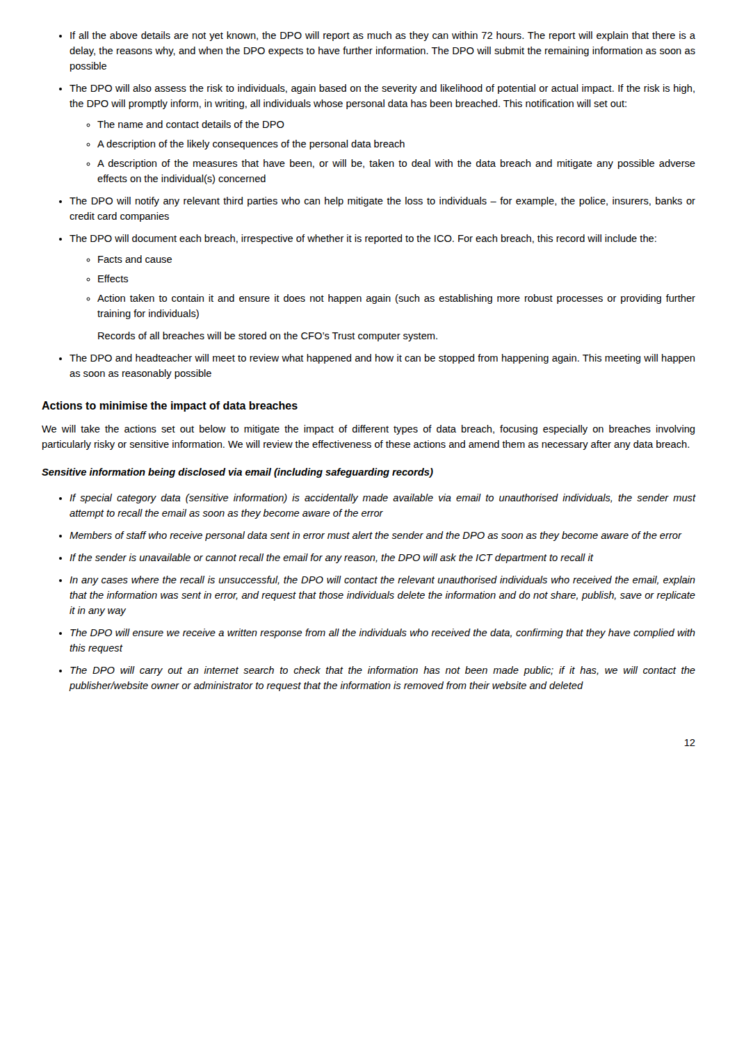If all the above details are not yet known, the DPO will report as much as they can within 72 hours. The report will explain that there is a delay, the reasons why, and when the DPO expects to have further information. The DPO will submit the remaining information as soon as possible
The DPO will also assess the risk to individuals, again based on the severity and likelihood of potential or actual impact. If the risk is high, the DPO will promptly inform, in writing, all individuals whose personal data has been breached. This notification will set out:
The name and contact details of the DPO
A description of the likely consequences of the personal data breach
A description of the measures that have been, or will be, taken to deal with the data breach and mitigate any possible adverse effects on the individual(s) concerned
The DPO will notify any relevant third parties who can help mitigate the loss to individuals – for example, the police, insurers, banks or credit card companies
The DPO will document each breach, irrespective of whether it is reported to the ICO. For each breach, this record will include the:
Facts and cause
Effects
Action taken to contain it and ensure it does not happen again (such as establishing more robust processes or providing further training for individuals)
Records of all breaches will be stored on the CFO’s Trust computer system.
The DPO and headteacher will meet to review what happened and how it can be stopped from happening again. This meeting will happen as soon as reasonably possible
Actions to minimise the impact of data breaches
We will take the actions set out below to mitigate the impact of different types of data breach, focusing especially on breaches involving particularly risky or sensitive information. We will review the effectiveness of these actions and amend them as necessary after any data breach.
Sensitive information being disclosed via email (including safeguarding records)
If special category data (sensitive information) is accidentally made available via email to unauthorised individuals, the sender must attempt to recall the email as soon as they become aware of the error
Members of staff who receive personal data sent in error must alert the sender and the DPO as soon as they become aware of the error
If the sender is unavailable or cannot recall the email for any reason, the DPO will ask the ICT department to recall it
In any cases where the recall is unsuccessful, the DPO will contact the relevant unauthorised individuals who received the email, explain that the information was sent in error, and request that those individuals delete the information and do not share, publish, save or replicate it in any way
The DPO will ensure we receive a written response from all the individuals who received the data, confirming that they have complied with this request
The DPO will carry out an internet search to check that the information has not been made public; if it has, we will contact the publisher/website owner or administrator to request that the information is removed from their website and deleted
12